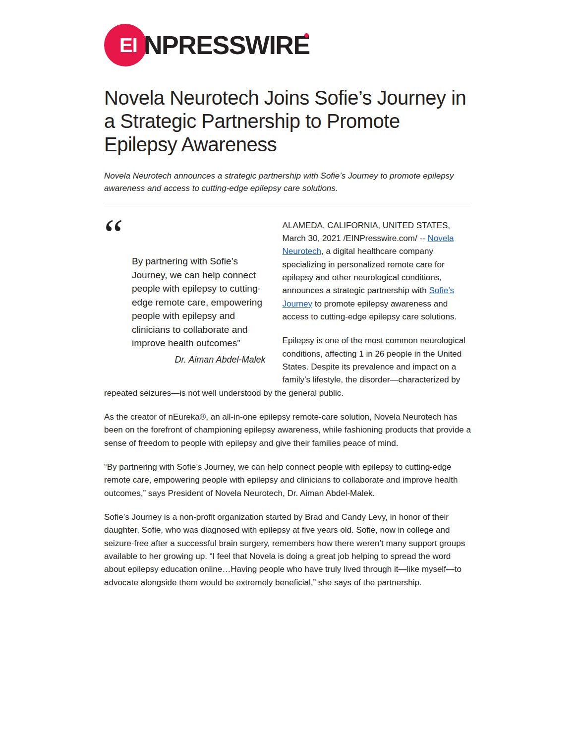EI
NPRESSWIRE
Novela Neurotech Joins Sofie’s Journey in a Strategic Partnership to Promote Epilepsy Awareness
Novela Neurotech announces a strategic partnership with Sofie’s Journey to promote epilepsy awareness and access to cutting-edge epilepsy care solutions.
“
By partnering with Sofie’s Journey, we can help connect people with epilepsy to cutting-edge remote care, empowering people with epilepsy and clinicians to collaborate and improve health outcomes” Dr. Aiman Abdel-Malek
ALAMEDA, CALIFORNIA, UNITED STATES, March 30, 2021 /EINPresswire.com/ -- Novela Neurotech, a digital healthcare company specializing in personalized remote care for epilepsy and other neurological conditions, announces a strategic partnership with Sofie’s Journey to promote epilepsy awareness and access to cutting-edge epilepsy care solutions.
Epilepsy is one of the most common neurological conditions, affecting 1 in 26 people in the United States. Despite its prevalence and impact on a family’s lifestyle, the disorder—characterized by repeated seizures—is not well understood by the general public.
As the creator of nEureka®, an all-in-one epilepsy remote-care solution, Novela Neurotech has been on the forefront of championing epilepsy awareness, while fashioning products that provide a sense of freedom to people with epilepsy and give their families peace of mind.
“By partnering with Sofie’s Journey, we can help connect people with epilepsy to cutting-edge remote care, empowering people with epilepsy and clinicians to collaborate and improve health outcomes,” says President of Novela Neurotech, Dr. Aiman Abdel-Malek.
Sofie’s Journey is a non-profit organization started by Brad and Candy Levy, in honor of their daughter, Sofie, who was diagnosed with epilepsy at five years old. Sofie, now in college and seizure-free after a successful brain surgery, remembers how there weren’t many support groups available to her growing up. “I feel that Novela is doing a great job helping to spread the word about epilepsy education online…Having people who have truly lived through it—like myself—to advocate alongside them would be extremely beneficial,” she says of the partnership.